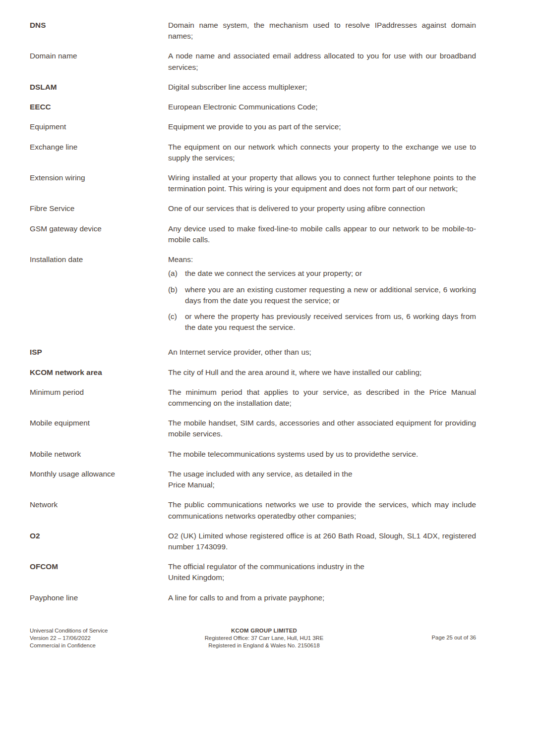| DNS | Domain name system, the mechanism used to resolve IPaddresses against domain names; |
| Domain name | A node name and associated email address allocated to you for use with our broadband services; |
| DSLAM | Digital subscriber line access multiplexer; |
| EECC | European Electronic Communications Code; |
| Equipment | Equipment we provide to you as part of the service; |
| Exchange line | The equipment on our network which connects your property to the exchange we use to supply the services; |
| Extension wiring | Wiring installed at your property that allows you to connect further telephone points to the termination point. This wiring is your equipment and does not form part of our network; |
| Fibre Service | One of our services that is delivered to your property using afibre connection |
| GSM gateway device | Any device used to make fixed-line-to mobile calls appear to our network to be mobile-to-mobile calls. |
| Installation date | Means: (a) the date we connect the services at your property; or (b) where you are an existing customer requesting a new or additional service, 6 working days from the date you request the service; or (c) or where the property has previously received services from us, 6 working days from the date you request the service. |
| ISP | An Internet service provider, other than us; |
| KCOM network area | The city of Hull and the area around it, where we have installed our cabling; |
| Minimum period | The minimum period that applies to your service, as described in the Price Manual commencing on the installation date; |
| Mobile equipment | The mobile handset, SIM cards, accessories and other associated equipment for providing mobile services. |
| Mobile network | The mobile telecommunications systems used by us to providethe service. |
| Monthly usage allowance | The usage included with any service, as detailed in the Price Manual; |
| Network | The public communications networks we use to provide the services, which may include communications networks operatedby other companies; |
| O2 | O2 (UK) Limited whose registered office is at 260 Bath Road, Slough, SL1 4DX, registered number 1743099. |
| OFCOM | The official regulator of the communications industry in the United Kingdom; |
| Payphone line | A line for calls to and from a private payphone; |
Universal Conditions of Service
Version 22 – 17/06/2022
Commercial in Confidence
KCOM GROUP LIMITED
Registered Office: 37 Carr Lane, Hull, HU1 3RE
Registered in England & Wales No. 2150618
Page 25 out of 36